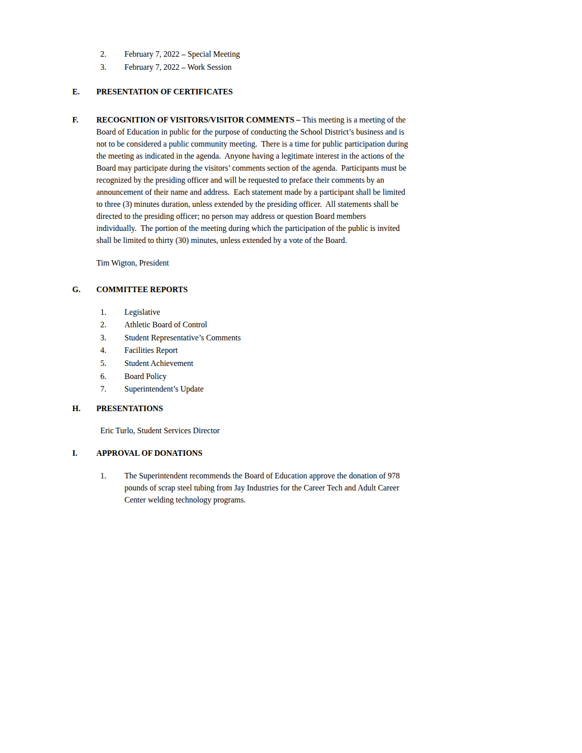2.
February 7, 2022 – Special Meeting
3.
February 7, 2022 – Work Session
E.
PRESENTATION OF CERTIFICATES
F.
RECOGNITION OF VISITORS/VISITOR COMMENTS – This meeting is a meeting of the Board of Education in public for the purpose of conducting the School District’s business and is not to be considered a public community meeting. There is a time for public participation during the meeting as indicated in the agenda. Anyone having a legitimate interest in the actions of the Board may participate during the visitors’ comments section of the agenda. Participants must be recognized by the presiding officer and will be requested to preface their comments by an announcement of their name and address. Each statement made by a participant shall be limited to three (3) minutes duration, unless extended by the presiding officer. All statements shall be directed to the presiding officer; no person may address or question Board members individually. The portion of the meeting during which the participation of the public is invited shall be limited to thirty (30) minutes, unless extended by a vote of the Board.
Tim Wigton, President
G.
COMMITTEE REPORTS
1.
Legislative
2.
Athletic Board of Control
3.
Student Representative’s Comments
4.
Facilities Report
5.
Student Achievement
6.
Board Policy
7.
Superintendent’s Update
H.
PRESENTATIONS
Eric Turlo, Student Services Director
I.
APPROVAL OF DONATIONS
1.
The Superintendent recommends the Board of Education approve the donation of 978 pounds of scrap steel tubing from Jay Industries for the Career Tech and Adult Career Center welding technology programs.